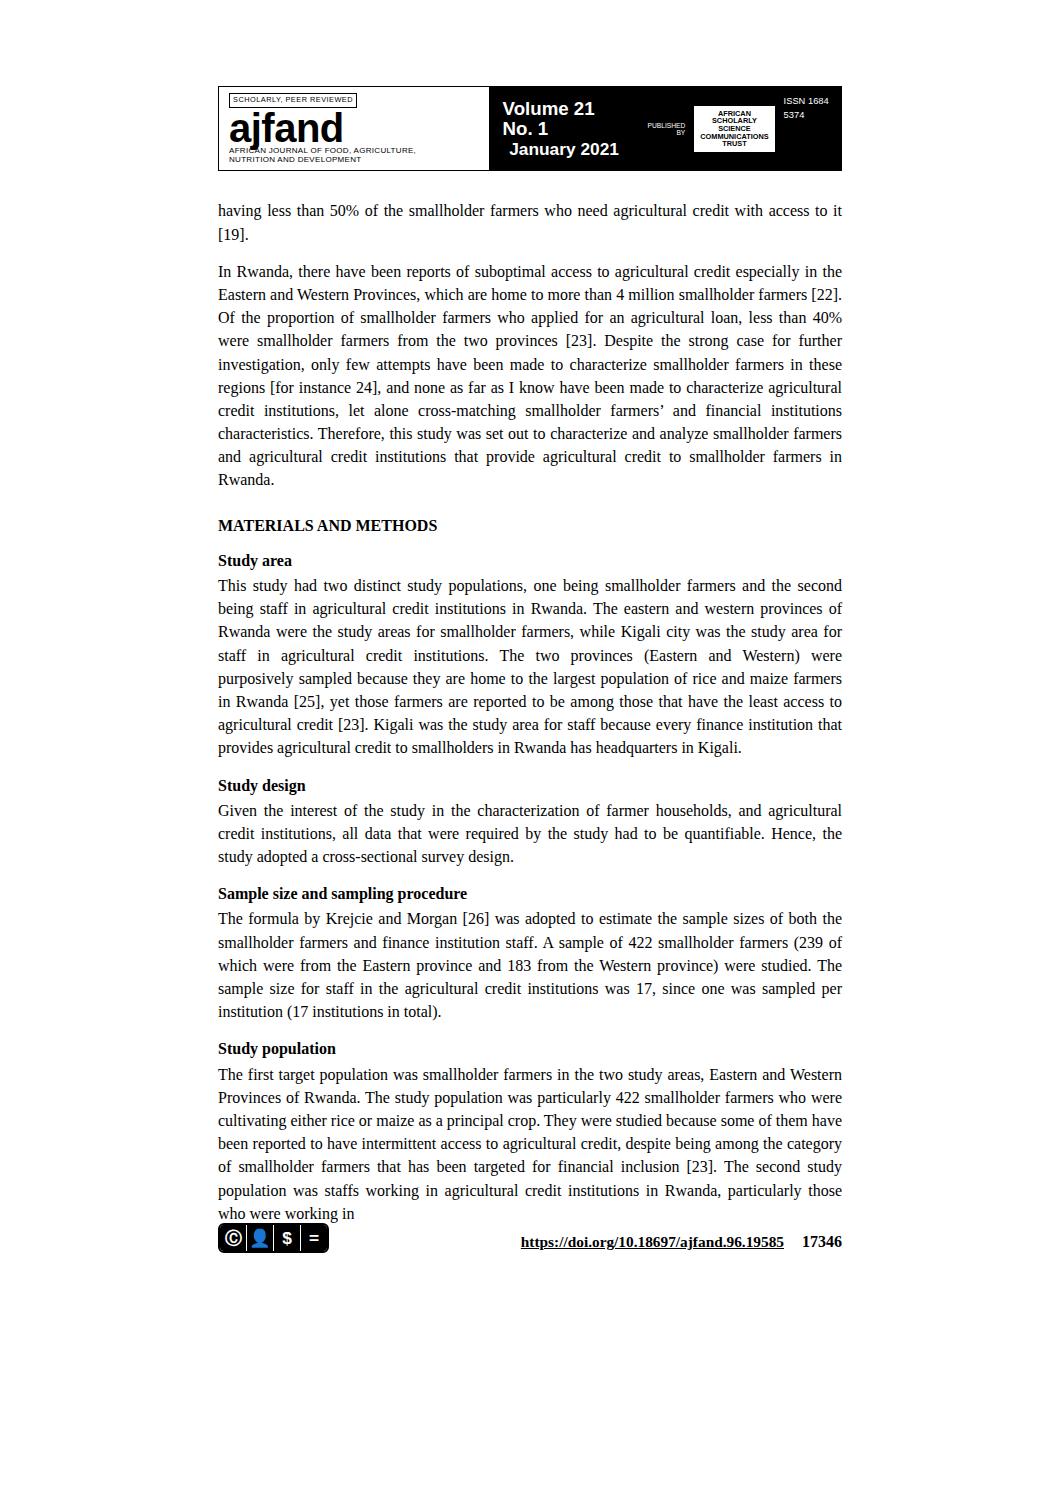SCHOLARLY, PEER REVIEWED
ajfand
AFRICAN JOURNAL OF FOOD, AGRICULTURE,
NUTRITION AND DEVELOPMENT
Volume 21 No. 1
January 2021
PUBLISHED BY
AFRICAN
SCHOLARLY
SCIENCE
COMMUNICATIONS
TRUST
ISSN 1684 5374
having less than 50% of the smallholder farmers who need agricultural credit with access to it [19].
In Rwanda, there have been reports of suboptimal access to agricultural credit especially in the Eastern and Western Provinces, which are home to more than 4 million smallholder farmers [22]. Of the proportion of smallholder farmers who applied for an agricultural loan, less than 40% were smallholder farmers from the two provinces [23]. Despite the strong case for further investigation, only few attempts have been made to characterize smallholder farmers in these regions [for instance 24], and none as far as I know have been made to characterize agricultural credit institutions, let alone cross-matching smallholder farmers’ and financial institutions characteristics. Therefore, this study was set out to characterize and analyze smallholder farmers and agricultural credit institutions that provide agricultural credit to smallholder farmers in Rwanda.
Materials and Methods
Study area
This study had two distinct study populations, one being smallholder farmers and the second being staff in agricultural credit institutions in Rwanda. The eastern and western provinces of Rwanda were the study areas for smallholder farmers, while Kigali city was the study area for staff in agricultural credit institutions. The two provinces (Eastern and Western) were purposively sampled because they are home to the largest population of rice and maize farmers in Rwanda [25], yet those farmers are reported to be among those that have the least access to agricultural credit [23]. Kigali was the study area for staff because every finance institution that provides agricultural credit to smallholders in Rwanda has headquarters in Kigali.
Study design
Given the interest of the study in the characterization of farmer households, and agricultural credit institutions, all data that were required by the study had to be quantifiable. Hence, the study adopted a cross-sectional survey design.
Sample size and sampling procedure
The formula by Krejcie and Morgan [26] was adopted to estimate the sample sizes of both the smallholder farmers and finance institution staff. A sample of 422 smallholder farmers (239 of which were from the Eastern province and 183 from the Western province) were studied. The sample size for staff in the agricultural credit institutions was 17, since one was sampled per institution (17 institutions in total).
Study population
The first target population was smallholder farmers in the two study areas, Eastern and Western Provinces of Rwanda. The study population was particularly 422 smallholder farmers who were cultivating either rice or maize as a principal crop. They were studied because some of them have been reported to have intermittent access to agricultural credit, despite being among the category of smallholder farmers that has been targeted for financial inclusion [23]. The second study population was staffs working in agricultural credit institutions in Rwanda, particularly those who were working in
Ⓒ 👤 $ =
https://doi.org/10.18697/ajfand.96.19585 17346